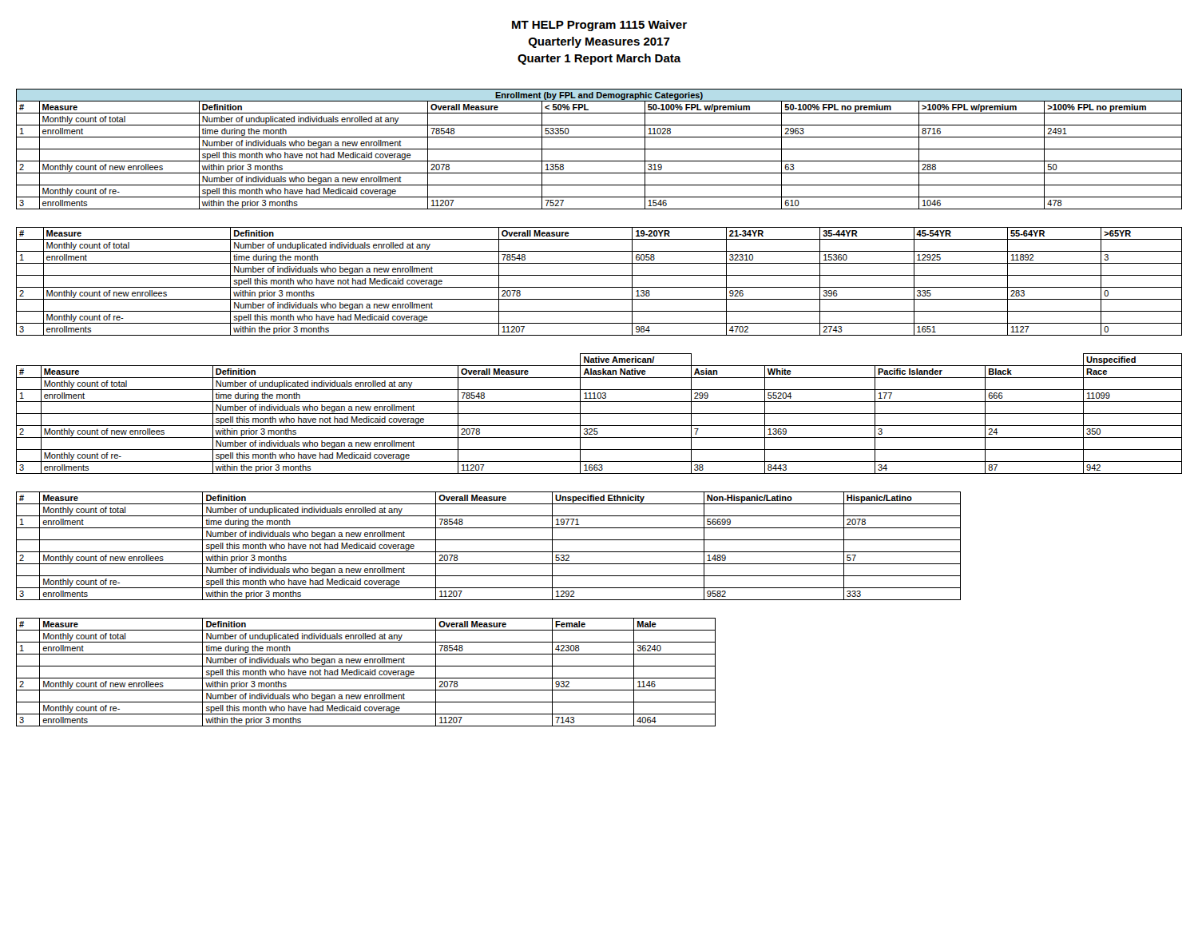MT HELP Program 1115 Waiver
Quarterly Measures 2017
Quarter 1 Report March Data
| Enrollment (by FPL and Demographic Categories) |
| # | Measure | Definition | Overall Measure | < 50% FPL | 50-100% FPL w/premium | 50-100% FPL no premium | >100% FPL w/premium | >100% FPL no premium |
| | Monthly count of total | Number of unduplicated individuals enrolled at any | | | | | | |
| 1 | enrollment | time during the month | 78548 | 53350 | 11028 | 2963 | 8716 | 2491 |
| | | Number of individuals who began a new enrollment | | | | | | |
| | | spell this month who have not had Medicaid coverage | | | | | | |
| 2 | Monthly count of new enrollees | within prior 3 months | 2078 | 1358 | 319 | 63 | 288 | 50 |
| | | Number of individuals who began a new enrollment | | | | | | |
| | Monthly count of re- | spell this month who have had Medicaid coverage | | | | | | |
| 3 | enrollments | within the prior 3 months | 11207 | 7527 | 1546 | 610 | 1046 | 478 |
| # | Measure | Definition | Overall Measure | 19-20YR | 21-34YR | 35-44YR | 45-54YR | 55-64YR | >65YR |
| | Monthly count of total | Number of unduplicated individuals enrolled at any | | | | | | | |
| 1 | enrollment | time during the month | 78548 | 6058 | 32310 | 15360 | 12925 | 11892 | 3 |
| | | Number of individuals who began a new enrollment | | | | | | | |
| | | spell this month who have not had Medicaid coverage | | | | | | | |
| 2 | Monthly count of new enrollees | within prior 3 months | 2078 | 138 | 926 | 396 | 335 | 283 | 0 |
| | | Number of individuals who began a new enrollment | | | | | | | |
| | Monthly count of re- | spell this month who have had Medicaid coverage | | | | | | | |
| 3 | enrollments | within the prior 3 months | 11207 | 984 | 4702 | 2743 | 1651 | 1127 | 0 |
| | | | | Native American/ | | | | | Unspecified |
| # | Measure | Definition | Overall Measure | Alaskan Native | Asian | White | Pacific Islander | Black | Race |
| | Monthly count of total | Number of unduplicated individuals enrolled at any | | | | | | | |
| 1 | enrollment | time during the month | 78548 | 11103 | 299 | 55204 | 177 | 666 | 11099 |
| | | Number of individuals who began a new enrollment | | | | | | | |
| | | spell this month who have not had Medicaid coverage | | | | | | | |
| 2 | Monthly count of new enrollees | within prior 3 months | 2078 | 325 | 7 | 1369 | 3 | 24 | 350 |
| | | Number of individuals who began a new enrollment | | | | | | | |
| | Monthly count of re- | spell this month who have had Medicaid coverage | | | | | | | |
| 3 | enrollments | within the prior 3 months | 11207 | 1663 | 38 | 8443 | 34 | 87 | 942 |
| # | Measure | Definition | Overall Measure | Unspecified Ethnicity | Non-Hispanic/Latino | Hispanic/Latino | |
| | Monthly count of total | Number of unduplicated individuals enrolled at any | | | | | |
| 1 | enrollment | time during the month | 78548 | 19771 | 56699 | 2078 | |
| | | Number of individuals who began a new enrollment | | | | | |
| | | spell this month who have not had Medicaid coverage | | | | | |
| 2 | Monthly count of new enrollees | within prior 3 months | 2078 | 532 | 1489 | 57 | |
| | | Number of individuals who began a new enrollment | | | | | |
| | Monthly count of re- | spell this month who have had Medicaid coverage | | | | | |
| 3 | enrollments | within the prior 3 months | 11207 | 1292 | 9582 | 333 | |
| # | Measure | Definition | Overall Measure | Female | Male | |
| | Monthly count of total | Number of unduplicated individuals enrolled at any | | | | |
| 1 | enrollment | time during the month | 78548 | 42308 | 36240 | |
| | | Number of individuals who began a new enrollment | | | | |
| | | spell this month who have not had Medicaid coverage | | | | |
| 2 | Monthly count of new enrollees | within prior 3 months | 2078 | 932 | 1146 | |
| | | Number of individuals who began a new enrollment | | | | |
| | Monthly count of re- | spell this month who have had Medicaid coverage | | | | |
| 3 | enrollments | within the prior 3 months | 11207 | 7143 | 4064 | |